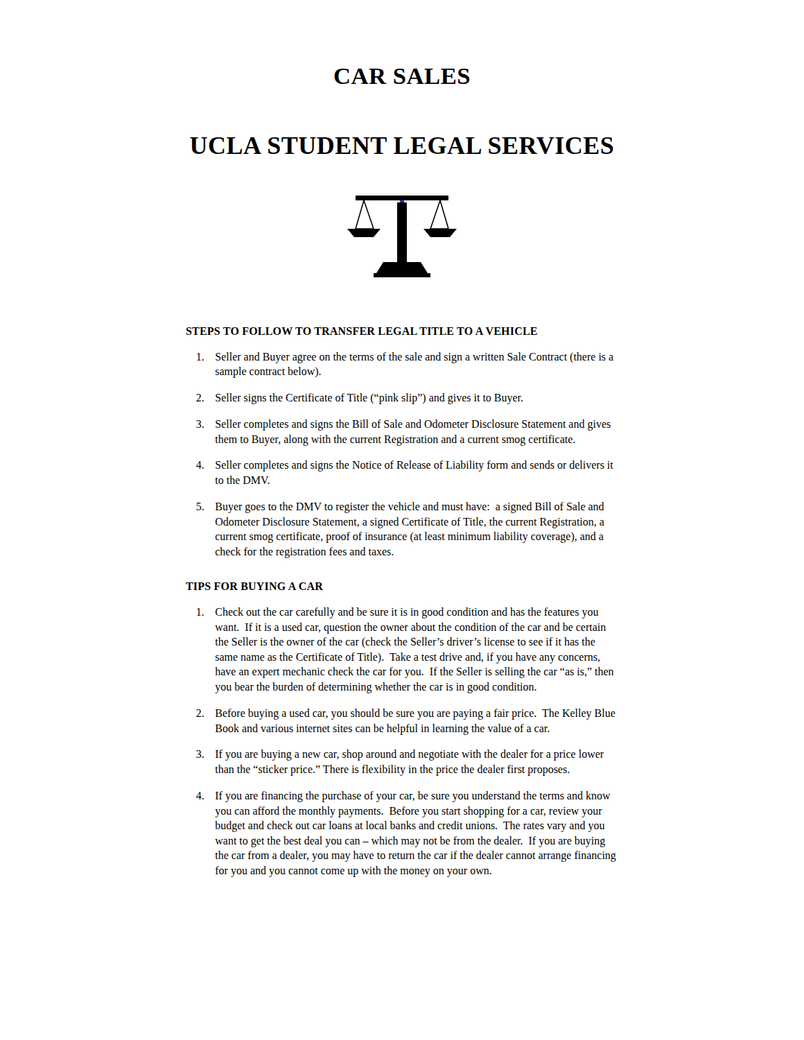CAR SALES
UCLA STUDENT LEGAL SERVICES
STEPS TO FOLLOW TO TRANSFER LEGAL TITLE TO A VEHICLE
Seller and Buyer agree on the terms of the sale and sign a written Sale Contract (there is a sample contract below).
Seller signs the Certificate of Title (“pink slip”) and gives it to Buyer.
Seller completes and signs the Bill of Sale and Odometer Disclosure Statement and gives them to Buyer, along with the current Registration and a current smog certificate.
Seller completes and signs the Notice of Release of Liability form and sends or delivers it to the DMV.
Buyer goes to the DMV to register the vehicle and must have: a signed Bill of Sale and Odometer Disclosure Statement, a signed Certificate of Title, the current Registration, a current smog certificate, proof of insurance (at least minimum liability coverage), and a check for the registration fees and taxes.
TIPS FOR BUYING A CAR
Check out the car carefully and be sure it is in good condition and has the features you want. If it is a used car, question the owner about the condition of the car and be certain the Seller is the owner of the car (check the Seller’s driver’s license to see if it has the same name as the Certificate of Title). Take a test drive and, if you have any concerns, have an expert mechanic check the car for you. If the Seller is selling the car “as is,” then you bear the burden of determining whether the car is in good condition.
Before buying a used car, you should be sure you are paying a fair price. The Kelley Blue Book and various internet sites can be helpful in learning the value of a car.
If you are buying a new car, shop around and negotiate with the dealer for a price lower than the “sticker price.” There is flexibility in the price the dealer first proposes.
If you are financing the purchase of your car, be sure you understand the terms and know you can afford the monthly payments. Before you start shopping for a car, review your budget and check out car loans at local banks and credit unions. The rates vary and you want to get the best deal you can – which may not be from the dealer. If you are buying the car from a dealer, you may have to return the car if the dealer cannot arrange financing for you and you cannot come up with the money on your own.